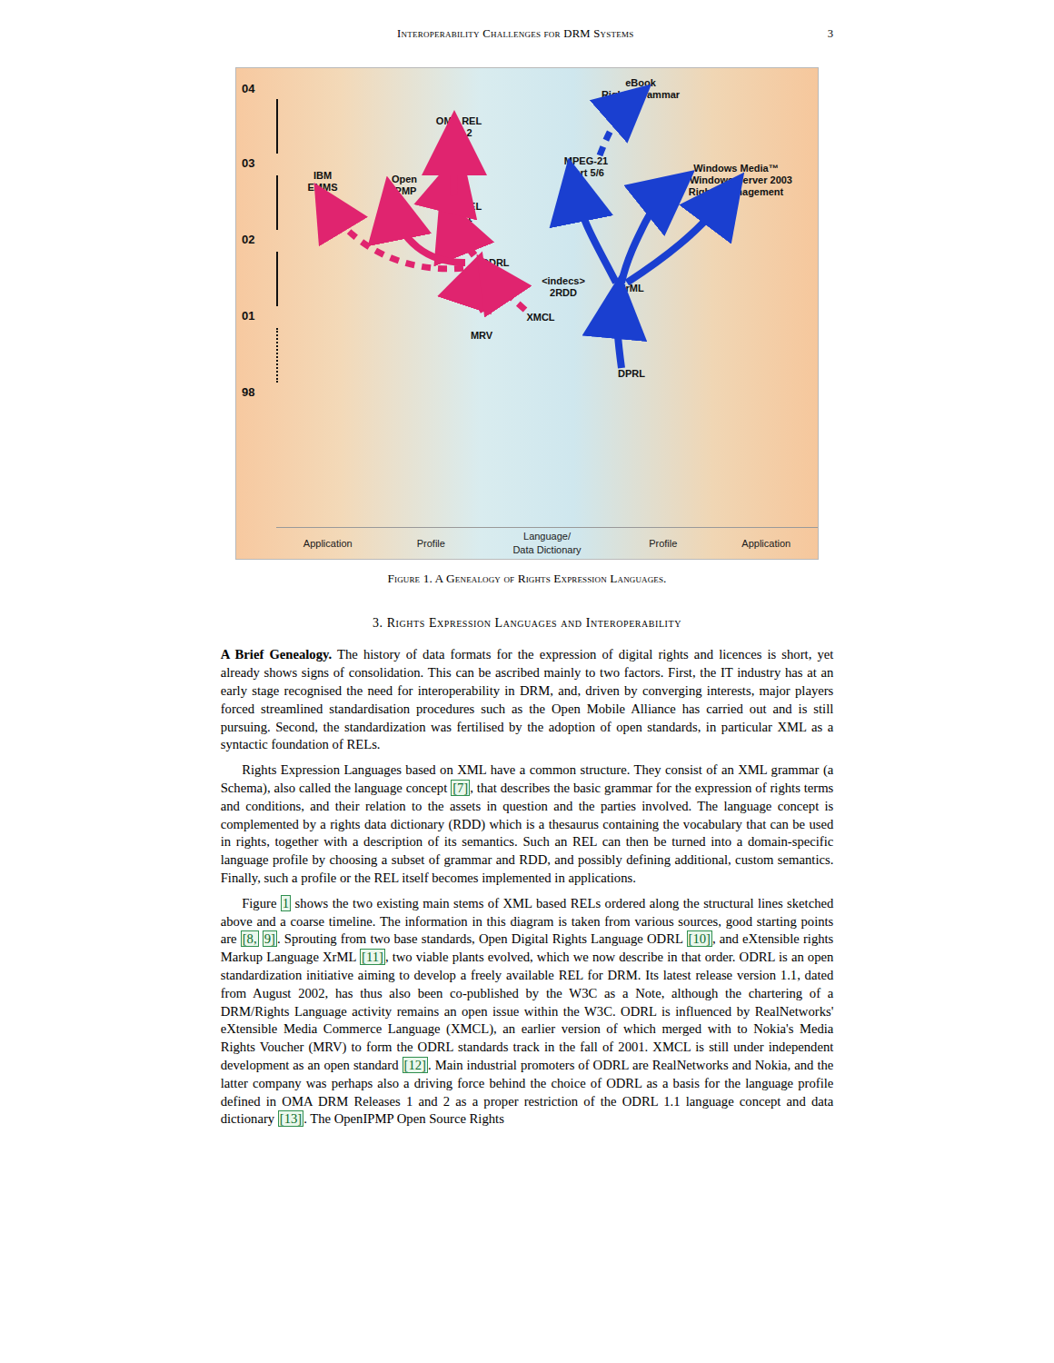Interoperability Challenges for DRM Systems 3
04
03
02
01
98
eBook
Rights Grammar
OMA REL
Rel. 2
MPEG-21
Part 5/6
Windows Media™
& Windows Server 2003
Rights Management
IBM
EMMS
Open
IPMP
OMA REL
Rel. 1
ODRL
<indecs>
2RDD
XrML
XMCL
MRV
DPRL
Application Profile Language/
Data Dictionary Profile Application
Figure 1. A Genealogy of Rights Expression Languages.
3. Rights Expression Languages and Interoperability
A Brief Genealogy. The history of data formats for the expression of digital rights and licences is short, yet already shows signs of consolidation. This can be ascribed mainly to two factors. First, the IT industry has at an early stage recognised the need for interoperability in DRM, and, driven by converging interests, major players forced streamlined standardisation procedures such as the Open Mobile Alliance has carried out and is still pursuing. Second, the standardization was fertilised by the adoption of open standards, in particular XML as a syntactic foundation of RELs.
Rights Expression Languages based on XML have a common structure. They consist of an XML grammar (a Schema), also called the language concept [7], that describes the basic grammar for the expression of rights terms and conditions, and their relation to the assets in question and the parties involved. The language concept is complemented by a rights data dictionary (RDD) which is a thesaurus containing the vocabulary that can be used in rights, together with a description of its semantics. Such an REL can then be turned into a domain-specific language profile by choosing a subset of grammar and RDD, and possibly defining additional, custom semantics. Finally, such a profile or the REL itself becomes implemented in applications.
Figure 1 shows the two existing main stems of XML based RELs ordered along the structural lines sketched above and a coarse timeline. The information in this diagram is taken from various sources, good starting points are [8, 9]. Sprouting from two base standards, Open Digital Rights Language ODRL [10], and eXtensible rights Markup Language XrML [11], two viable plants evolved, which we now describe in that order. ODRL is an open standardization initiative aiming to develop a freely available REL for DRM. Its latest release version 1.1, dated from August 2002, has thus also been co-published by the W3C as a Note, although the chartering of a DRM/Rights Language activity remains an open issue within the W3C. ODRL is influenced by RealNetworks' eXtensible Media Commerce Language (XMCL), an earlier version of which merged with to Nokia's Media Rights Voucher (MRV) to form the ODRL standards track in the fall of 2001. XMCL is still under independent development as an open standard [12]. Main industrial promoters of ODRL are RealNetworks and Nokia, and the latter company was perhaps also a driving force behind the choice of ODRL as a basis for the language profile defined in OMA DRM Releases 1 and 2 as a proper restriction of the ODRL 1.1 language concept and data dictionary [13]. The OpenIPMP Open Source Rights